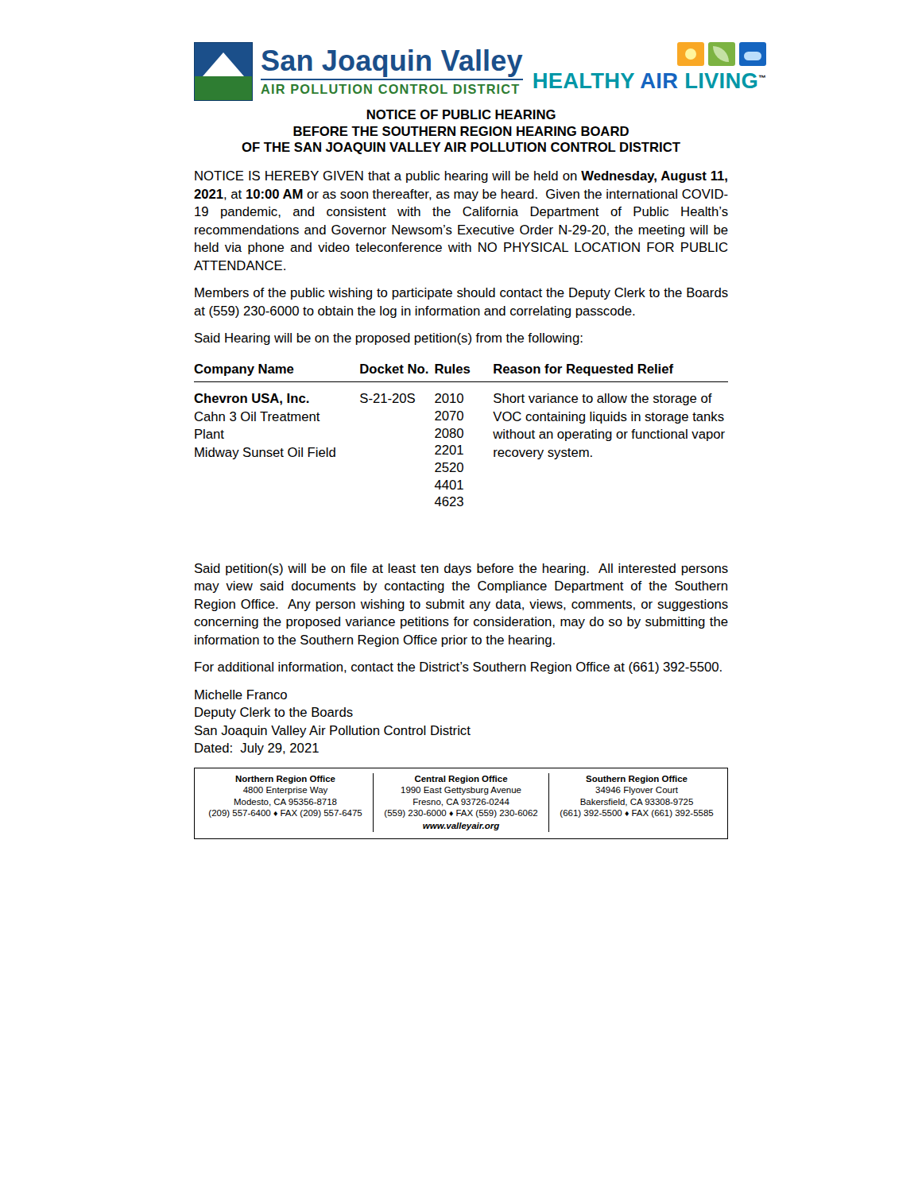San Joaquin Valley
AIR POLLUTION CONTROL DISTRICT
HEALTHY AIR LIVING™
NOTICE OF PUBLIC HEARING
BEFORE THE SOUTHERN REGION HEARING BOARD
OF THE SAN JOAQUIN VALLEY AIR POLLUTION CONTROL DISTRICT
NOTICE IS HEREBY GIVEN that a public hearing will be held on Wednesday, August 11, 2021, at 10:00 AM or as soon thereafter, as may be heard. Given the international COVID-19 pandemic, and consistent with the California Department of Public Health’s recommendations and Governor Newsom’s Executive Order N-29-20, the meeting will be held via phone and video teleconference with NO PHYSICAL LOCATION FOR PUBLIC ATTENDANCE.
Members of the public wishing to participate should contact the Deputy Clerk to the Boards at (559) 230-6000 to obtain the log in information and correlating passcode.
Said Hearing will be on the proposed petition(s) from the following:
| Company Name | Docket No. | Rules | Reason for Requested Relief |
| --- | --- | --- | --- |
| Chevron USA, Inc. Cahn 3 Oil Treatment Plant Midway Sunset Oil Field | S-21-20S | 2010 2070 2080 2201 2520 4401 4623 | Short variance to allow the storage of VOC containing liquids in storage tanks without an operating or functional vapor recovery system. |
Said petition(s) will be on file at least ten days before the hearing. All interested persons may view said documents by contacting the Compliance Department of the Southern Region Office. Any person wishing to submit any data, views, comments, or suggestions concerning the proposed variance petitions for consideration, may do so by submitting the information to the Southern Region Office prior to the hearing.
For additional information, contact the District’s Southern Region Office at (661) 392-5500.
Michelle Franco
Deputy Clerk to the Boards
San Joaquin Valley Air Pollution Control District
Dated: July 29, 2021
Northern Region Office
4800 Enterprise Way
Modesto, CA 95356-8718
(209) 557-6400 ♦ FAX (209) 557-6475
Central Region Office
1990 East Gettysburg Avenue
Fresno, CA 93726-0244
(559) 230-6000 ♦ FAX (559) 230-6062
www.valleyair.org
Southern Region Office
34946 Flyover Court
Bakersfield, CA 93308-9725
(661) 392-5500 ♦ FAX (661) 392-5585